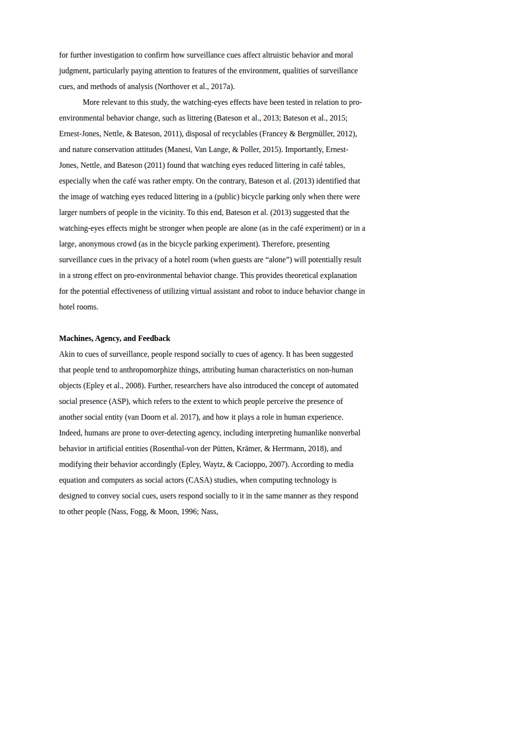for further investigation to confirm how surveillance cues affect altruistic behavior and moral judgment, particularly paying attention to features of the environment, qualities of surveillance cues, and methods of analysis (Northover et al., 2017a).
More relevant to this study, the watching-eyes effects have been tested in relation to pro-environmental behavior change, such as littering (Bateson et al., 2013; Bateson et al., 2015; Ernest-Jones, Nettle, & Bateson, 2011), disposal of recyclables (Francey & Bergmüller, 2012), and nature conservation attitudes (Manesi, Van Lange, & Poller, 2015). Importantly, Ernest-Jones, Nettle, and Bateson (2011) found that watching eyes reduced littering in café tables, especially when the café was rather empty. On the contrary, Bateson et al. (2013) identified that the image of watching eyes reduced littering in a (public) bicycle parking only when there were larger numbers of people in the vicinity. To this end, Bateson et al. (2013) suggested that the watching-eyes effects might be stronger when people are alone (as in the café experiment) or in a large, anonymous crowd (as in the bicycle parking experiment). Therefore, presenting surveillance cues in the privacy of a hotel room (when guests are “alone”) will potentially result in a strong effect on pro-environmental behavior change. This provides theoretical explanation for the potential effectiveness of utilizing virtual assistant and robot to induce behavior change in hotel rooms.
Machines, Agency, and Feedback
Akin to cues of surveillance, people respond socially to cues of agency. It has been suggested that people tend to anthropomorphize things, attributing human characteristics on non-human objects (Epley et al., 2008). Further, researchers have also introduced the concept of automated social presence (ASP), which refers to the extent to which people perceive the presence of another social entity (van Doorn et al. 2017), and how it plays a role in human experience. Indeed, humans are prone to over-detecting agency, including interpreting humanlike nonverbal behavior in artificial entities (Rosenthal-von der Pütten, Krämer, & Herrmann, 2018), and modifying their behavior accordingly (Epley, Waytz, & Cacioppo, 2007). According to media equation and computers as social actors (CASA) studies, when computing technology is designed to convey social cues, users respond socially to it in the same manner as they respond to other people (Nass, Fogg, & Moon, 1996; Nass,